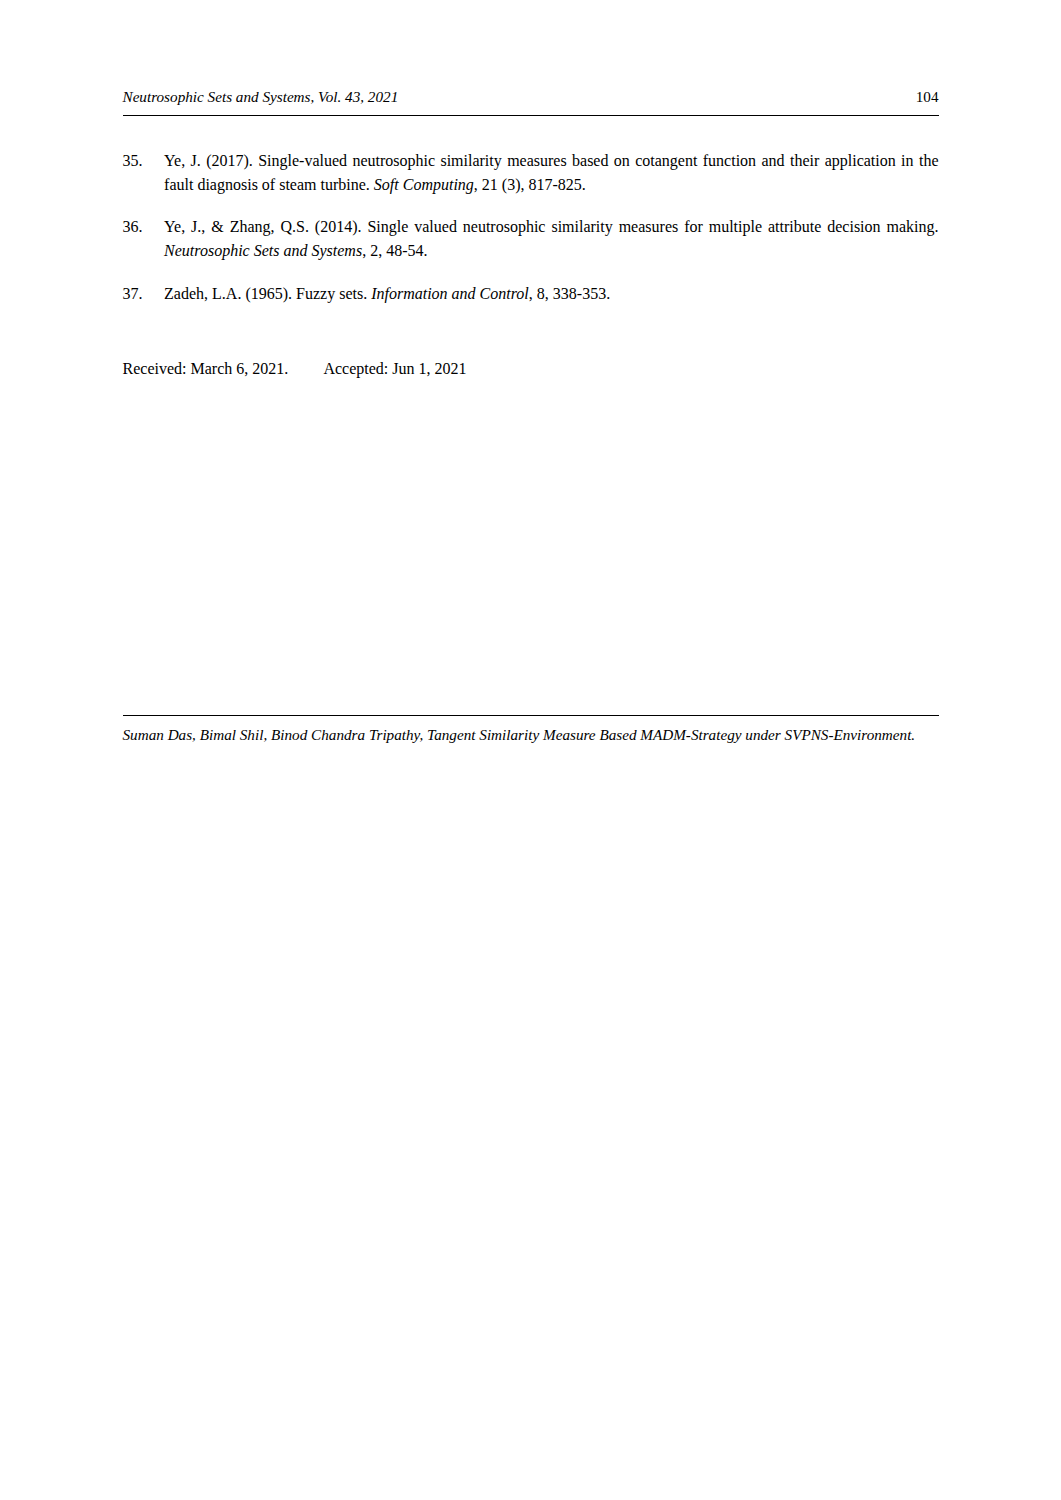Neutrosophic Sets and Systems, Vol. 43, 2021 104
35. Ye, J. (2017). Single-valued neutrosophic similarity measures based on cotangent function and their application in the fault diagnosis of steam turbine. Soft Computing, 21 (3), 817-825.
36. Ye, J., & Zhang, Q.S. (2014). Single valued neutrosophic similarity measures for multiple attribute decision making. Neutrosophic Sets and Systems, 2, 48-54.
37. Zadeh, L.A. (1965). Fuzzy sets. Information and Control, 8, 338-353.
Received: March 6, 2021. Accepted: Jun 1, 2021
Suman Das, Bimal Shil, Binod Chandra Tripathy, Tangent Similarity Measure Based MADM-Strategy under SVPNS-Environment.